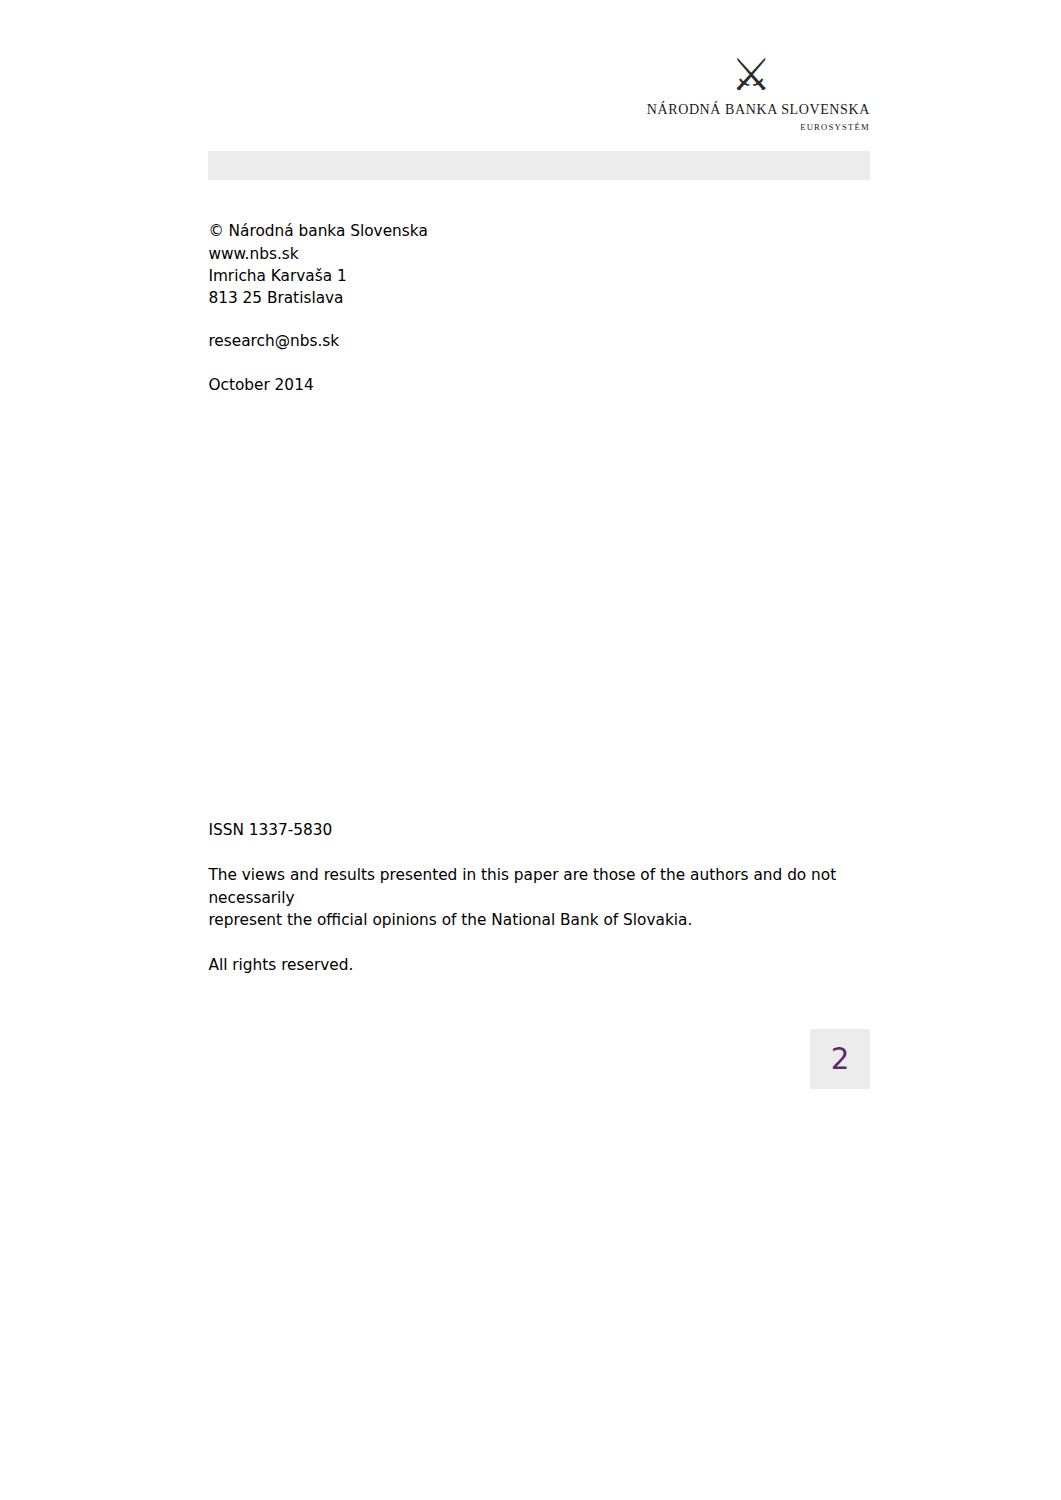⚔ NÁRODNÁ BANKA SLOVENSKA EUROSYSTÉM
© Národná banka Slovenska
www.nbs.sk
Imricha Karvaša 1
813 25 Bratislava
research@nbs.sk
October 2014
ISSN 1337-5830
The views and results presented in this paper are those of the authors and do not necessarily
represent the official opinions of the National Bank of Slovakia.
All rights reserved.
2